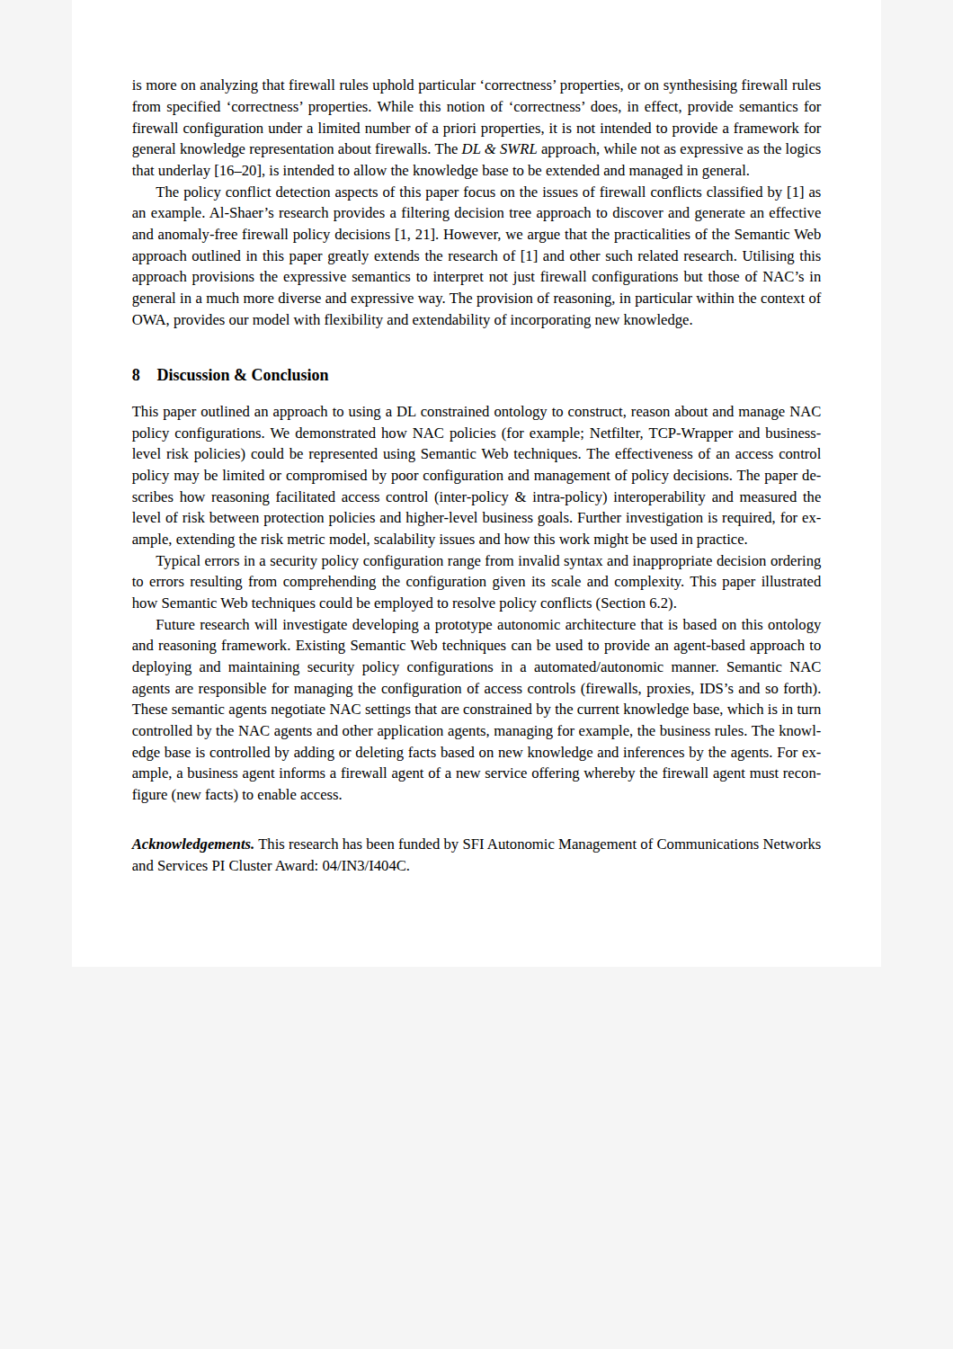is more on analyzing that firewall rules uphold particular ‘correctness’ properties, or on synthesising firewall rules from specified ‘correctness’ properties. While this notion of ‘correctness’ does, in effect, provide semantics for firewall configuration under a limited number of a priori properties, it is not intended to provide a framework for general knowledge representation about firewalls. The DL & SWRL approach, while not as expressive as the logics that underlay [16–20], is intended to allow the knowledge base to be extended and managed in general.
The policy conflict detection aspects of this paper focus on the issues of firewall conflicts classified by [1] as an example. Al-Shaer’s research provides a filtering decision tree approach to discover and generate an effective and anomaly-free firewall policy decisions [1, 21]. However, we argue that the practicalities of the Semantic Web approach outlined in this paper greatly extends the research of [1] and other such related research. Utilising this approach provisions the expressive semantics to interpret not just firewall configurations but those of NAC’s in general in a much more diverse and expressive way. The provision of reasoning, in particular within the context of OWA, provides our model with flexibility and extendability of incorporating new knowledge.
8 Discussion & Conclusion
This paper outlined an approach to using a DL constrained ontology to construct, reason about and manage NAC policy configurations. We demonstrated how NAC policies (for example; Netfilter, TCP-Wrapper and business-level risk policies) could be represented using Semantic Web techniques. The effectiveness of an access control policy may be limited or compromised by poor configuration and management of policy decisions. The paper describes how reasoning facilitated access control (inter-policy & intra-policy) interoperability and measured the level of risk between protection policies and higher-level business goals. Further investigation is required, for example, extending the risk metric model, scalability issues and how this work might be used in practice.
Typical errors in a security policy configuration range from invalid syntax and inappropriate decision ordering to errors resulting from comprehending the configuration given its scale and complexity. This paper illustrated how Semantic Web techniques could be employed to resolve policy conflicts (Section 6.2).
Future research will investigate developing a prototype autonomic architecture that is based on this ontology and reasoning framework. Existing Semantic Web techniques can be used to provide an agent-based approach to deploying and maintaining security policy configurations in a automated/autonomic manner. Semantic NAC agents are responsible for managing the configuration of access controls (firewalls, proxies, IDS’s and so forth). These semantic agents negotiate NAC settings that are constrained by the current knowledge base, which is in turn controlled by the NAC agents and other application agents, managing for example, the business rules. The knowledge base is controlled by adding or deleting facts based on new knowledge and inferences by the agents. For example, a business agent informs a firewall agent of a new service offering whereby the firewall agent must reconfigure (new facts) to enable access.
Acknowledgements. This research has been funded by SFI Autonomic Management of Communications Networks and Services PI Cluster Award: 04/IN3/I404C.